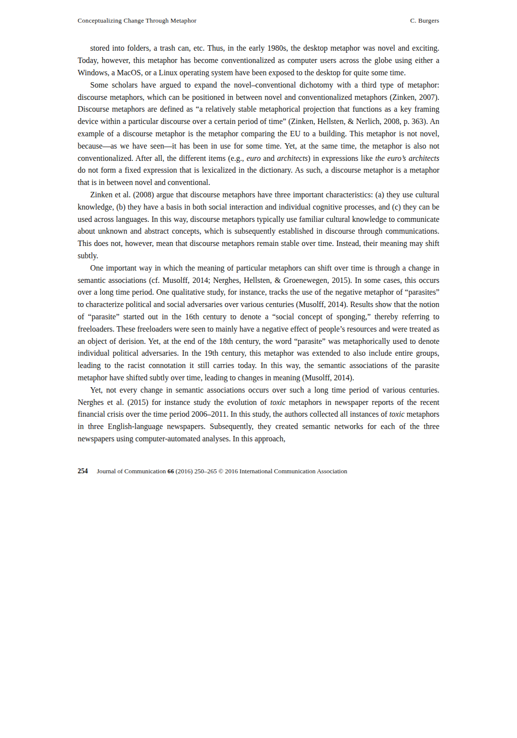Conceptualizing Change Through Metaphor C. Burgers
stored into folders, a trash can, etc. Thus, in the early 1980s, the desktop metaphor was novel and exciting. Today, however, this metaphor has become conventionalized as computer users across the globe using either a Windows, a MacOS, or a Linux operating system have been exposed to the desktop for quite some time.
Some scholars have argued to expand the novel–conventional dichotomy with a third type of metaphor: discourse metaphors, which can be positioned in between novel and conventionalized metaphors (Zinken, 2007). Discourse metaphors are defined as “a relatively stable metaphorical projection that functions as a key framing device within a particular discourse over a certain period of time” (Zinken, Hellsten, & Nerlich, 2008, p. 363). An example of a discourse metaphor is the metaphor comparing the EU to a building. This metaphor is not novel, because—as we have seen—it has been in use for some time. Yet, at the same time, the metaphor is also not conventionalized. After all, the different items (e.g., euro and architects) in expressions like the euro’s architects do not form a fixed expression that is lexicalized in the dictionary. As such, a discourse metaphor is a metaphor that is in between novel and conventional.
Zinken et al. (2008) argue that discourse metaphors have three important characteristics: (a) they use cultural knowledge, (b) they have a basis in both social interaction and individual cognitive processes, and (c) they can be used across languages. In this way, discourse metaphors typically use familiar cultural knowledge to communicate about unknown and abstract concepts, which is subsequently established in discourse through communications. This does not, however, mean that discourse metaphors remain stable over time. Instead, their meaning may shift subtly.
One important way in which the meaning of particular metaphors can shift over time is through a change in semantic associations (cf. Musolff, 2014; Nerghes, Hellsten, & Groenewegen, 2015). In some cases, this occurs over a long time period. One qualitative study, for instance, tracks the use of the negative metaphor of “parasites” to characterize political and social adversaries over various centuries (Musolff, 2014). Results show that the notion of “parasite” started out in the 16th century to denote a “social concept of sponging,” thereby referring to freeloaders. These freeloaders were seen to mainly have a negative effect of people’s resources and were treated as an object of derision. Yet, at the end of the 18th century, the word “parasite” was metaphorically used to denote individual political adversaries. In the 19th century, this metaphor was extended to also include entire groups, leading to the racist connotation it still carries today. In this way, the semantic associations of the parasite metaphor have shifted subtly over time, leading to changes in meaning (Musolff, 2014).
Yet, not every change in semantic associations occurs over such a long time period of various centuries. Nerghes et al. (2015) for instance study the evolution of toxic metaphors in newspaper reports of the recent financial crisis over the time period 2006–2011. In this study, the authors collected all instances of toxic metaphors in three English-language newspapers. Subsequently, they created semantic networks for each of the three newspapers using computer-automated analyses. In this approach,
254 Journal of Communication 66 (2016) 250–265 © 2016 International Communication Association